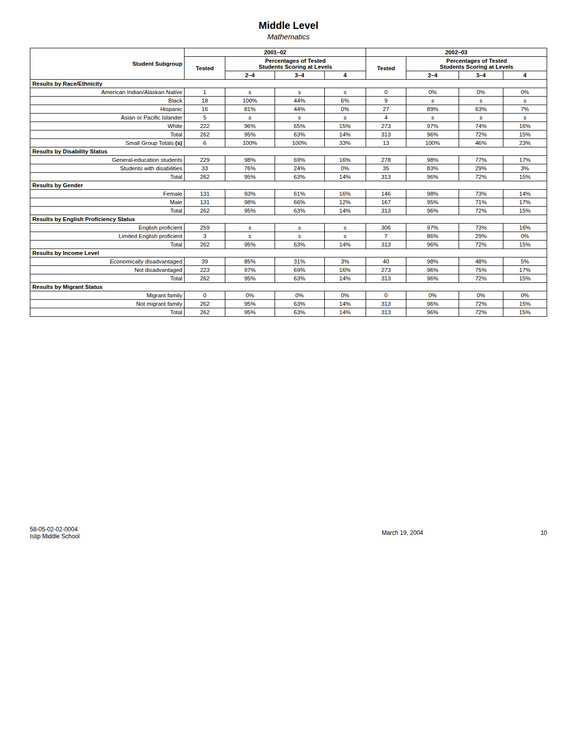Middle Level
Mathematics
| Student Subgroup | 2001–02 | 2002–03 |
| --- | --- | --- |
| Tested | Percentages of Tested Students Scoring at Levels | Tested | Percentages of Tested Students Scoring at Levels |
| 2–4 | 3–4 | 4 | 2–4 | 3–4 | 4 |
| Results by Race/Ethnicity |
| American Indian/Alaskan Native | 1 | s | s | s | 0 | 0% | 0% | 0% |
| Black | 18 | 100% | 44% | 6% | 9 | s | s | s |
| Hispanic | 16 | 81% | 44% | 0% | 27 | 89% | 63% | 7% |
| Asian or Pacific Islander | 5 | s | s | s | 4 | s | s | s |
| White | 222 | 96% | 65% | 15% | 273 | 97% | 74% | 16% |
| Total | 262 | 95% | 63% | 14% | 313 | 96% | 72% | 15% |
| Small Group Totals (s) | 6 | 100% | 100% | 33% | 13 | 100% | 46% | 23% |
| Results by Disability Status |
| General-education students | 229 | 98% | 69% | 16% | 278 | 98% | 77% | 17% |
| Students with disabilities | 33 | 76% | 24% | 0% | 35 | 83% | 29% | 3% |
| Total | 262 | 95% | 63% | 14% | 313 | 96% | 72% | 15% |
| Results by Gender |
| Female | 131 | 93% | 61% | 16% | 146 | 98% | 73% | 14% |
| Male | 131 | 98% | 66% | 12% | 167 | 95% | 71% | 17% |
| Total | 262 | 95% | 63% | 14% | 313 | 96% | 72% | 15% |
| Results by English Proficiency Status |
| English proficient | 259 | s | s | s | 306 | 97% | 73% | 16% |
| Limited English proficient | 3 | s | s | s | 7 | 86% | 29% | 0% |
| Total | 262 | 95% | 63% | 14% | 313 | 96% | 72% | 15% |
| Results by Income Level |
| Economically disadvantaged | 39 | 85% | 31% | 3% | 40 | 98% | 48% | 5% |
| Not disadvantaged | 223 | 97% | 69% | 16% | 273 | 96% | 75% | 17% |
| Total | 262 | 95% | 63% | 14% | 313 | 96% | 72% | 15% |
| Results by Migrant Status |
| Migrant family | 0 | 0% | 0% | 0% | 0 | 0% | 0% | 0% |
| Not migrant family | 262 | 95% | 63% | 14% | 313 | 96% | 72% | 15% |
| Total | 262 | 95% | 63% | 14% | 313 | 96% | 72% | 15% |
| 58-05-02-02-0004 Islip Middle School | March 19, 2004 | 10 |